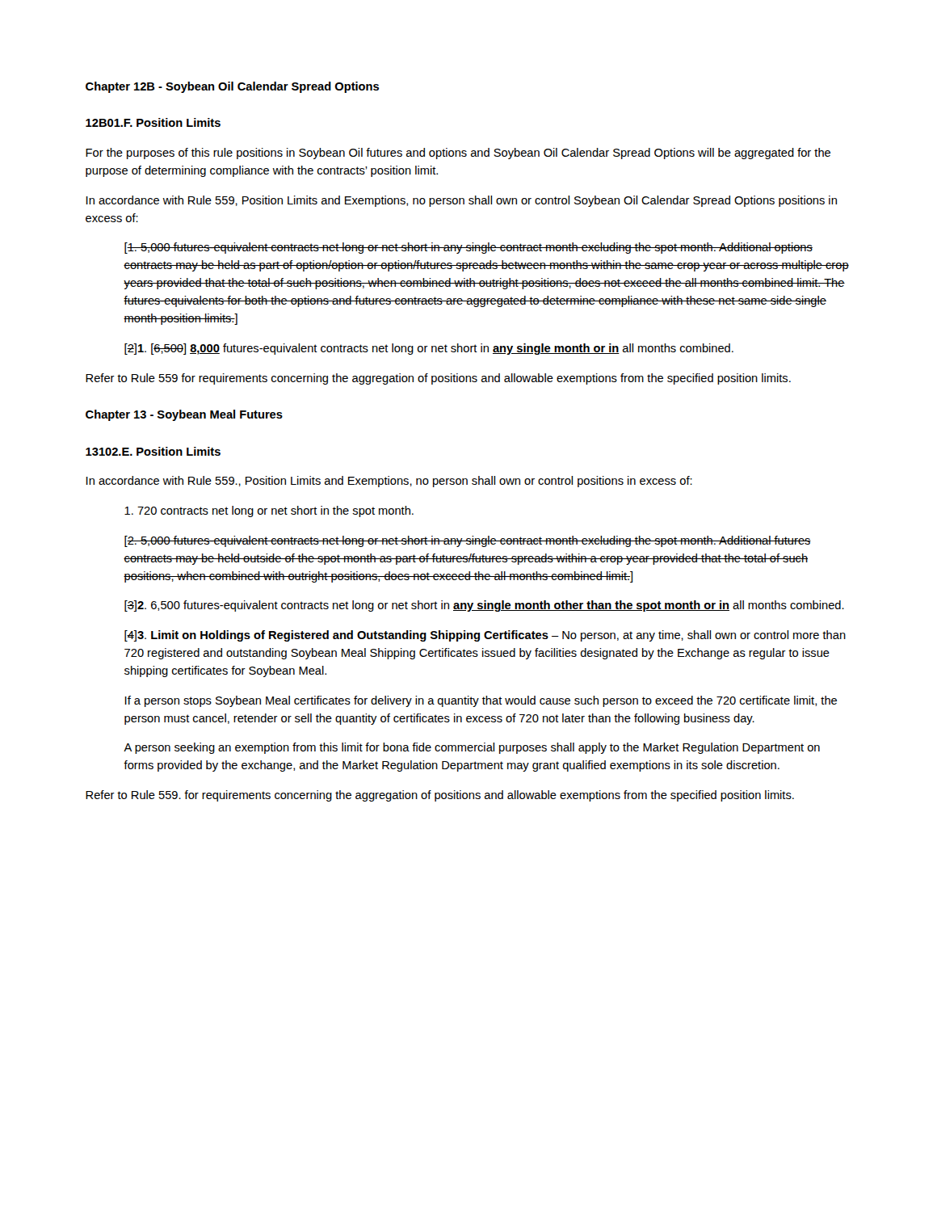Chapter 12B - Soybean Oil Calendar Spread Options
12B01.F. Position Limits
For the purposes of this rule positions in Soybean Oil futures and options and Soybean Oil Calendar Spread Options will be aggregated for the purpose of determining compliance with the contracts’ position limit.
In accordance with Rule 559, Position Limits and Exemptions, no person shall own or control Soybean Oil Calendar Spread Options positions in excess of:
[1. 5,000 futures-equivalent contracts net long or net short in any single contract month excluding the spot month. Additional options contracts may be held as part of option/option or option/futures spreads between months within the same crop year or across multiple crop years provided that the total of such positions, when combined with outright positions, does not exceed the all months combined limit. The futures-equivalents for both the options and futures contracts are aggregated to determine compliance with these net same side single month position limits.]
[2]1. [6,500] 8,000 futures-equivalent contracts net long or net short in any single month or in all months combined.
Refer to Rule 559 for requirements concerning the aggregation of positions and allowable exemptions from the specified position limits.
Chapter 13 - Soybean Meal Futures
13102.E. Position Limits
In accordance with Rule 559., Position Limits and Exemptions, no person shall own or control positions in excess of:
1. 720 contracts net long or net short in the spot month.
[2. 5,000 futures-equivalent contracts net long or net short in any single contract month excluding the spot month. Additional futures contracts may be held outside of the spot month as part of futures/futures spreads within a crop year provided that the total of such positions, when combined with outright positions, does not exceed the all months combined limit.]
[3]2. 6,500 futures-equivalent contracts net long or net short in any single month other than the spot month or in all months combined.
[4]3. Limit on Holdings of Registered and Outstanding Shipping Certificates – No person, at any time, shall own or control more than 720 registered and outstanding Soybean Meal Shipping Certificates issued by facilities designated by the Exchange as regular to issue shipping certificates for Soybean Meal.
If a person stops Soybean Meal certificates for delivery in a quantity that would cause such person to exceed the 720 certificate limit, the person must cancel, retender or sell the quantity of certificates in excess of 720 not later than the following business day.
A person seeking an exemption from this limit for bona fide commercial purposes shall apply to the Market Regulation Department on forms provided by the exchange, and the Market Regulation Department may grant qualified exemptions in its sole discretion.
Refer to Rule 559. for requirements concerning the aggregation of positions and allowable exemptions from the specified position limits.